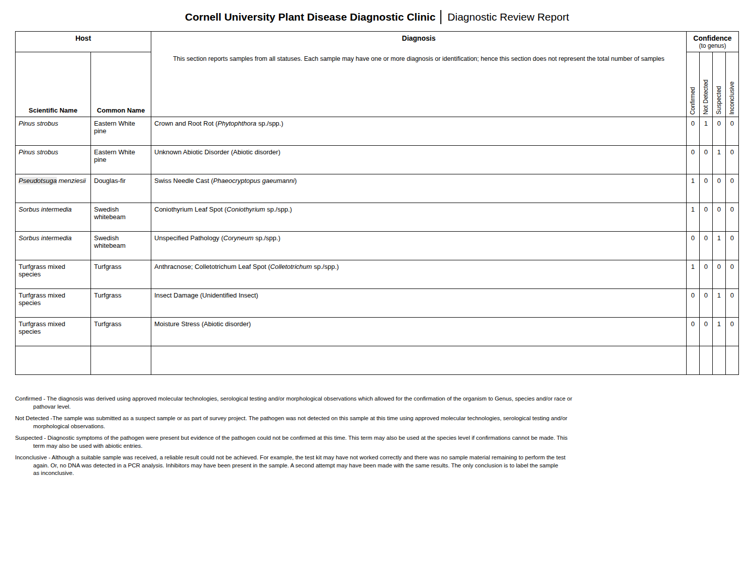Cornell University Plant Disease Diagnostic Clinic
Diagnostic Review Report
| Host | Diagnosis This section reports samples from all statuses. Each sample may have one or more diagnosis or identification; hence this section does not represent the total number of samples | Confidence (to genus) |
| --- | --- | --- |
| Scientific Name | Common Name | Confirmed | Not Detected | Suspected | Inconclusive |
| Pinus strobus | Eastern White pine | Crown and Root Rot ( Phytophthora sp./spp.) | 0 | 1 | 0 | 0 |
| Pinus strobus | Eastern White pine | Unknown Abiotic Disorder (Abiotic disorder) | 0 | 0 | 1 | 0 |
| Pseudotsuga menziesii | Douglas-fir | Swiss Needle Cast ( Phaeocryptopus gaeumanni ) | 1 | 0 | 0 | 0 |
| Sorbus intermedia | Swedish whitebeam | Coniothyrium Leaf Spot ( Coniothyrium sp./spp.) | 1 | 0 | 0 | 0 |
| Sorbus intermedia | Swedish whitebeam | Unspecified Pathology ( Coryneum sp./spp.) | 0 | 0 | 1 | 0 |
| Turfgrass mixed species | Turfgrass | Anthracnose; Colletotrichum Leaf Spot ( Colletotrichum sp./spp.) | 1 | 0 | 0 | 0 |
| Turfgrass mixed species | Turfgrass | Insect Damage (Unidentified Insect) | 0 | 0 | 1 | 0 |
| Turfgrass mixed species | Turfgrass | Moisture Stress (Abiotic disorder) | 0 | 0 | 1 | 0 |
Confirmed - The diagnosis was derived using approved molecular technologies, serological testing and/or morphological observations which allowed for the confirmation of the organism to Genus, species and/or race or pathovar level.
Not Detected -The sample was submitted as a suspect sample or as part of survey project. The pathogen was not detected on this sample at this time using approved molecular technologies, serological testing and/or morphological observations.
Suspected - Diagnostic symptoms of the pathogen were present but evidence of the pathogen could not be confirmed at this time. This term may also be used at the species level if confirmations cannot be made. This term may also be used with abiotic entries.
Inconclusive - Although a suitable sample was received, a reliable result could not be achieved. For example, the test kit may have not worked correctly and there was no sample material remaining to perform the test again. Or, no DNA was detected in a PCR analysis. Inhibitors may have been present in the sample. A second attempt may have been made with the same results. The only conclusion is to label the sample as inconclusive.